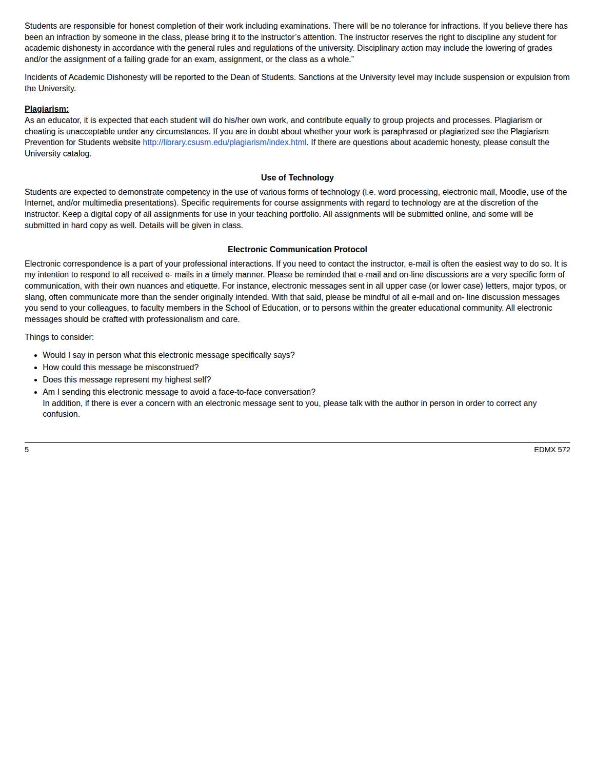Students are responsible for honest completion of their work including examinations. There will be no tolerance for infractions. If you believe there has been an infraction by someone in the class, please bring it to the instructor’s attention. The instructor reserves the right to discipline any student for academic dishonesty in accordance with the general rules and regulations of the university. Disciplinary action may include the lowering of grades and/or the assignment of a failing grade for an exam, assignment, or the class as a whole.”
Incidents of Academic Dishonesty will be reported to the Dean of Students. Sanctions at the University level may include suspension or expulsion from the University.
Plagiarism:
As an educator, it is expected that each student will do his/her own work, and contribute equally to group projects and processes. Plagiarism or cheating is unacceptable under any circumstances. If you are in doubt about whether your work is paraphrased or plagiarized see the Plagiarism Prevention for Students website http://library.csusm.edu/plagiarism/index.html. If there are questions about academic honesty, please consult the University catalog.
Use of Technology
Students are expected to demonstrate competency in the use of various forms of technology (i.e. word processing, electronic mail, Moodle, use of the Internet, and/or multimedia presentations). Specific requirements for course assignments with regard to technology are at the discretion of the instructor. Keep a digital copy of all assignments for use in your teaching portfolio. All assignments will be submitted online, and some will be submitted in hard copy as well. Details will be given in class.
Electronic Communication Protocol
Electronic correspondence is a part of your professional interactions. If you need to contact the instructor, e-mail is often the easiest way to do so. It is my intention to respond to all received e- mails in a timely manner. Please be reminded that e-mail and on-line discussions are a very specific form of communication, with their own nuances and etiquette. For instance, electronic messages sent in all upper case (or lower case) letters, major typos, or slang, often communicate more than the sender originally intended. With that said, please be mindful of all e-mail and on- line discussion messages you send to your colleagues, to faculty members in the School of Education, or to persons within the greater educational community. All electronic messages should be crafted with professionalism and care.
Things to consider:
Would I say in person what this electronic message specifically says?
How could this message be misconstrued?
Does this message represent my highest self?
Am I sending this electronic message to avoid a face-to-face conversation?
In addition, if there is ever a concern with an electronic message sent to you, please talk with the author in person in order to correct any confusion.
5 EDMX 572